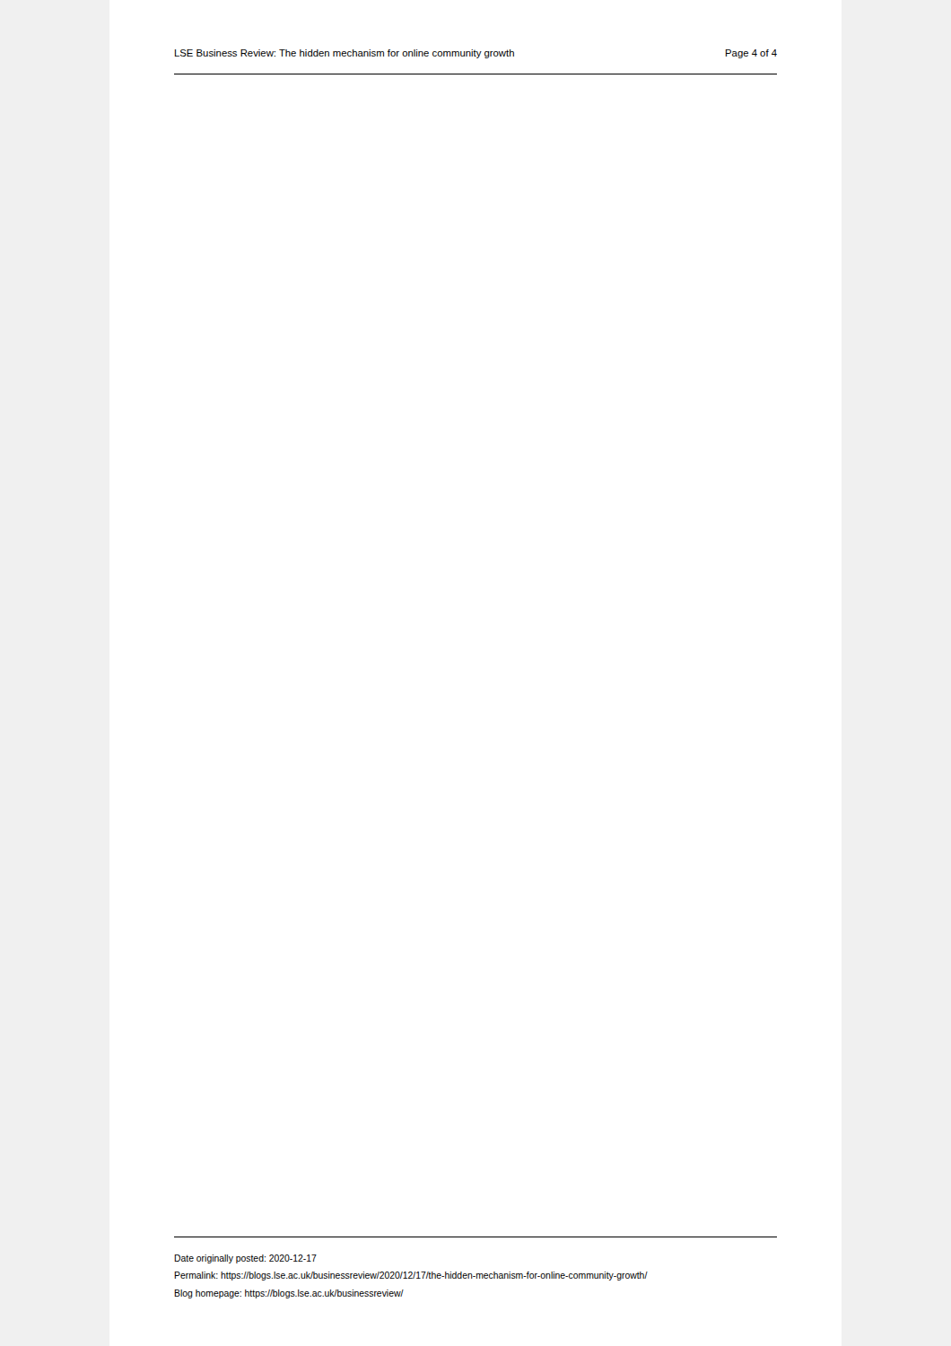LSE Business Review: The hidden mechanism for online community growth
Page 4 of 4
Date originally posted: 2020-12-17
Permalink: https://blogs.lse.ac.uk/businessreview/2020/12/17/the-hidden-mechanism-for-online-community-growth/
Blog homepage: https://blogs.lse.ac.uk/businessreview/